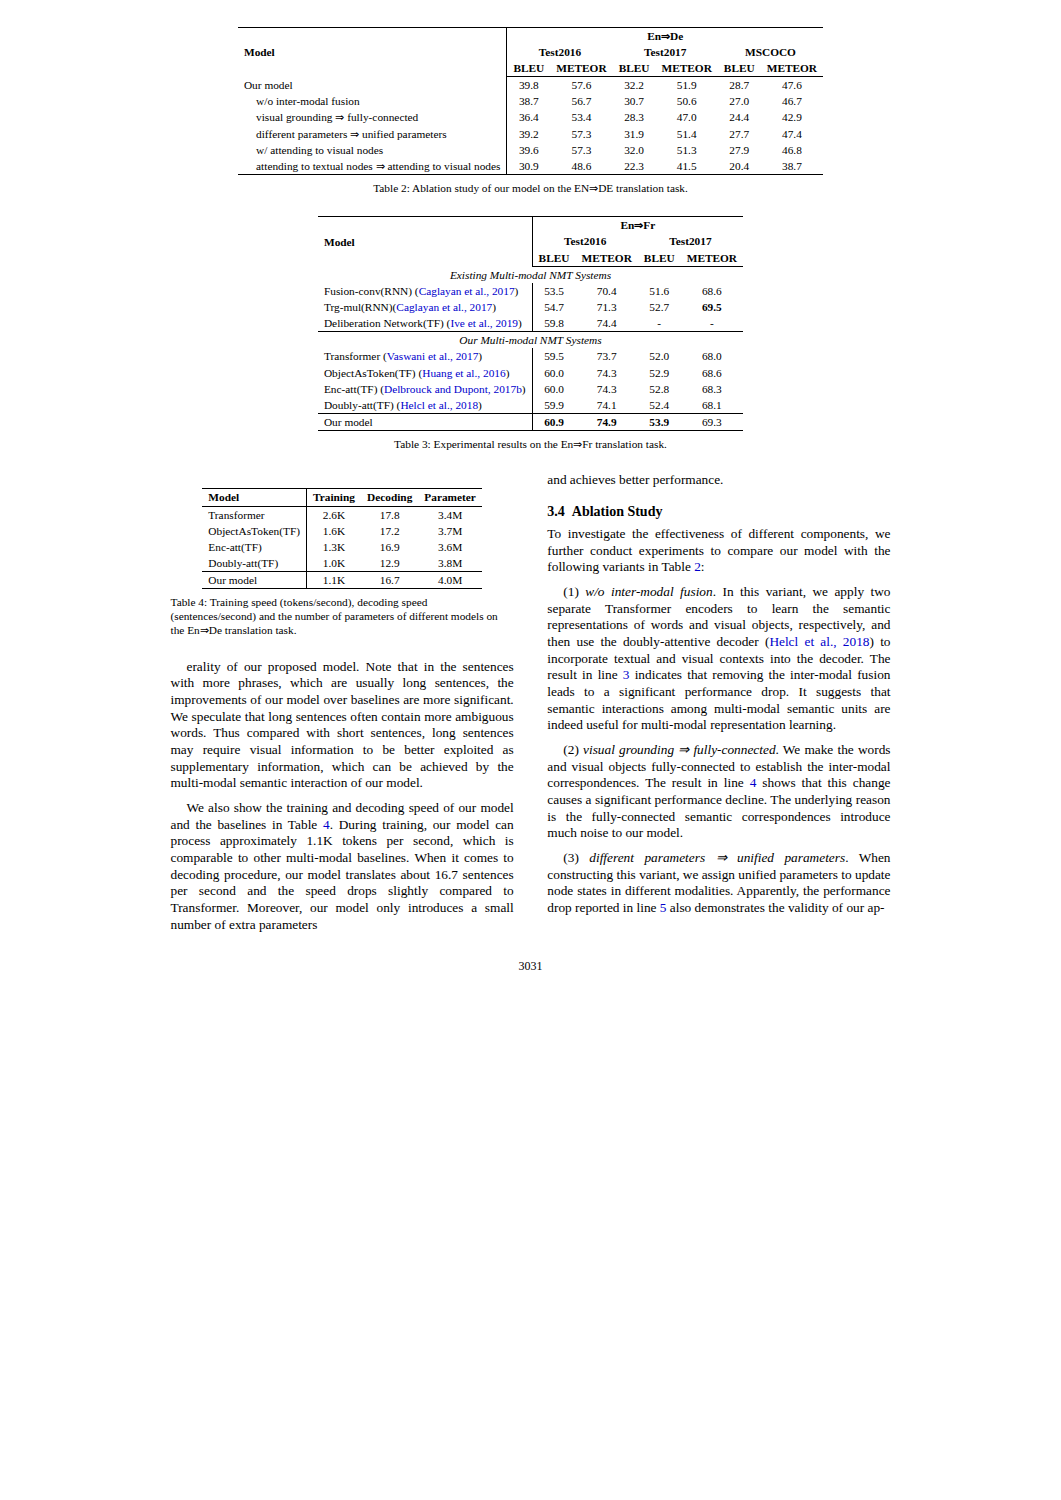| Model | En⇒De |
| --- | --- |
| Test2016 | Test2017 | MSCOCO |
| BLEU | METEOR | BLEU | METEOR | BLEU | METEOR |
| Our model | 39.8 | 57.6 | 32.2 | 51.9 | 28.7 | 47.6 |
| w/o inter-modal fusion | 38.7 | 56.7 | 30.7 | 50.6 | 27.0 | 46.7 |
| visual grounding ⇒ fully-connected | 36.4 | 53.4 | 28.3 | 47.0 | 24.4 | 42.9 |
| different parameters ⇒ unified parameters | 39.2 | 57.3 | 31.9 | 51.4 | 27.7 | 47.4 |
| w/ attending to visual nodes | 39.6 | 57.3 | 32.0 | 51.3 | 27.9 | 46.8 |
| attending to textual nodes ⇒ attending to visual nodes | 30.9 | 48.6 | 22.3 | 41.5 | 20.4 | 38.7 |
Table 2: Ablation study of our model on the EN⇒DE translation task.
| Model | En⇒Fr |
| --- | --- |
| Test2016 | Test2017 |
| BLEU | METEOR | BLEU | METEOR |
| Existing Multi-modal NMT Systems |
| Fusion-conv(RNN) ( Caglayan et al., 2017 ) | 53.5 | 70.4 | 51.6 | 68.6 |
| Trg-mul(RNN)( Caglayan et al., 2017 ) | 54.7 | 71.3 | 52.7 | 69.5 |
| Deliberation Network(TF) ( Ive et al., 2019 ) | 59.8 | 74.4 | - | - |
| Our Multi-modal NMT Systems |
| Transformer ( Vaswani et al., 2017 ) | 59.5 | 73.7 | 52.0 | 68.0 |
| ObjectAsToken(TF) ( Huang et al., 2016 ) | 60.0 | 74.3 | 52.9 | 68.6 |
| Enc-att(TF) ( Delbrouck and Dupont, 2017b ) | 60.0 | 74.3 | 52.8 | 68.3 |
| Doubly-att(TF) ( Helcl et al., 2018 ) | 59.9 | 74.1 | 52.4 | 68.1 |
| Our model | 60.9 | 74.9 | 53.9 | 69.3 |
Table 3: Experimental results on the En⇒Fr translation task.
| Model | Training | Decoding | Parameter |
| --- | --- | --- | --- |
| Transformer | 2.6K | 17.8 | 3.4M |
| ObjectAsToken(TF) | 1.6K | 17.2 | 3.7M |
| Enc-att(TF) | 1.3K | 16.9 | 3.6M |
| Doubly-att(TF) | 1.0K | 12.9 | 3.8M |
| Our model | 1.1K | 16.7 | 4.0M |
Table 4: Training speed (tokens/second), decoding speed (sentences/second) and the number of parameters of different models on the En⇒De translation task.
erality of our proposed model. Note that in the sentences with more phrases, which are usually long sentences, the improvements of our model over baselines are more significant. We speculate that long sentences often contain more ambiguous words. Thus compared with short sentences, long sentences may require visual information to be better exploited as supplementary information, which can be achieved by the multi-modal semantic interaction of our model.
We also show the training and decoding speed of our model and the baselines in Table 4. During training, our model can process approximately 1.1K tokens per second, which is comparable to other multi-modal baselines. When it comes to decoding procedure, our model translates about 16.7 sentences per second and the speed drops slightly compared to Transformer. Moreover, our model only introduces a small number of extra parameters
and achieves better performance.
3.4 Ablation Study
To investigate the effectiveness of different components, we further conduct experiments to compare our model with the following variants in Table 2:
(1) w/o inter-modal fusion. In this variant, we apply two separate Transformer encoders to learn the semantic representations of words and visual objects, respectively, and then use the doubly-attentive decoder (Helcl et al., 2018) to incorporate textual and visual contexts into the decoder. The result in line 3 indicates that removing the inter-modal fusion leads to a significant performance drop. It suggests that semantic interactions among multi-modal semantic units are indeed useful for multi-modal representation learning.
(2) visual grounding ⇒ fully-connected. We make the words and visual objects fully-connected to establish the inter-modal correspondences. The result in line 4 shows that this change causes a significant performance decline. The underlying reason is the fully-connected semantic correspondences introduce much noise to our model.
(3) different parameters ⇒ unified parameters. When constructing this variant, we assign unified parameters to update node states in different modalities. Apparently, the performance drop reported in line 5 also demonstrates the validity of our ap-
3031